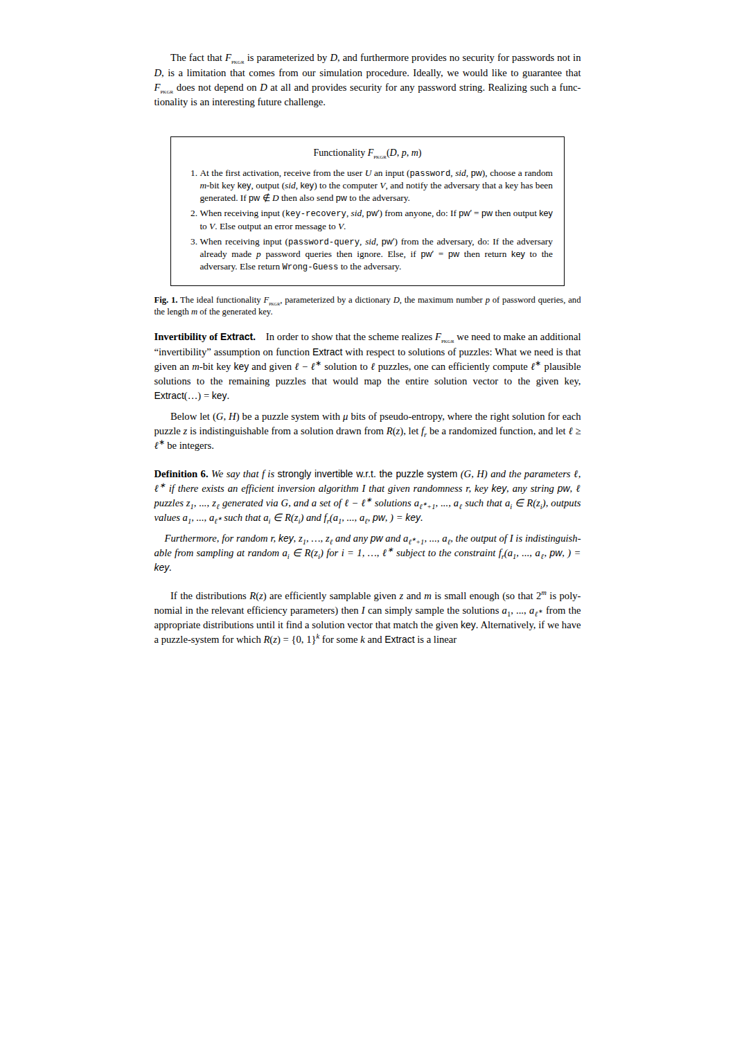The fact that Fpkgr is parameterized by D, and furthermore provides no security for passwords not in D, is a limitation that comes from our simulation procedure. Ideally, we would like to guarantee that Fpkgr does not depend on D at all and provides security for any password string. Realizing such a functionality is an interesting future challenge.
Functionality Fpkgr(D, p, m)
At the first activation, receive from the user U an input (password, sid, pw), choose a random m-bit key key, output (sid, key) to the computer V, and notify the adversary that a key has been generated. If pw ∉ D then also send pw to the adversary.
When receiving input (key-recovery, sid, pw′) from anyone, do: If pw′ = pw then output key to V. Else output an error message to V.
When receiving input (password-query, sid, pw′) from the adversary, do: If the adversary already made p password queries then ignore. Else, if pw′ = pw then return key to the adversary. Else return Wrong-Guess to the adversary.
Fig. 1. The ideal functionality Fpkgr, parameterized by a dictionary D, the maximum number p of password queries, and the length m of the generated key.
Invertibility of Extract. In order to show that the scheme realizes Fpkgr we need to make an additional “invertibility” assumption on function Extract with respect to solutions of puzzles: What we need is that given an m-bit key key and given ℓ − ℓ∗ solution to ℓ puzzles, one can efficiently compute ℓ∗ plausible solutions to the remaining puzzles that would map the entire solution vector to the given key, Extract(…) = key.
Below let (G, H) be a puzzle system with μ bits of pseudo-entropy, where the right solution for each puzzle z is indistinguishable from a solution drawn from R(z), let fr be a randomized function, and let ℓ ≥ ℓ∗ be integers.
Definition 6. We say that f is strongly invertible w.r.t. the puzzle system (G, H) and the parameters ℓ, ℓ∗ if there exists an efficient inversion algorithm I that given randomness r, key key, any string pw, ℓ puzzles z1, ..., zℓ generated via G, and a set of ℓ − ℓ∗ solutions aℓ∗+1, ..., aℓ such that ai ∈ R(zi), outputs values a1, ..., aℓ∗ such that ai ∈ R(zi) and fr(a1, ..., aℓ, pw, ) = key.
Furthermore, for random r, key, z1, …, zℓ and any pw and aℓ∗+1, ..., aℓ, the output of I is indistinguishable from sampling at random ai ∈ R(zi) for i = 1, …, ℓ∗ subject to the constraint fr(a1, ..., aℓ, pw, ) = key.
If the distributions R(z) are efficiently samplable given z and m is small enough (so that 2m is polynomial in the relevant efficiency parameters) then I can simply sample the solutions a1, ..., aℓ∗ from the appropriate distributions until it find a solution vector that match the given key. Alternatively, if we have a puzzle-system for which R(z) = {0, 1}k for some k and Extract is a linear